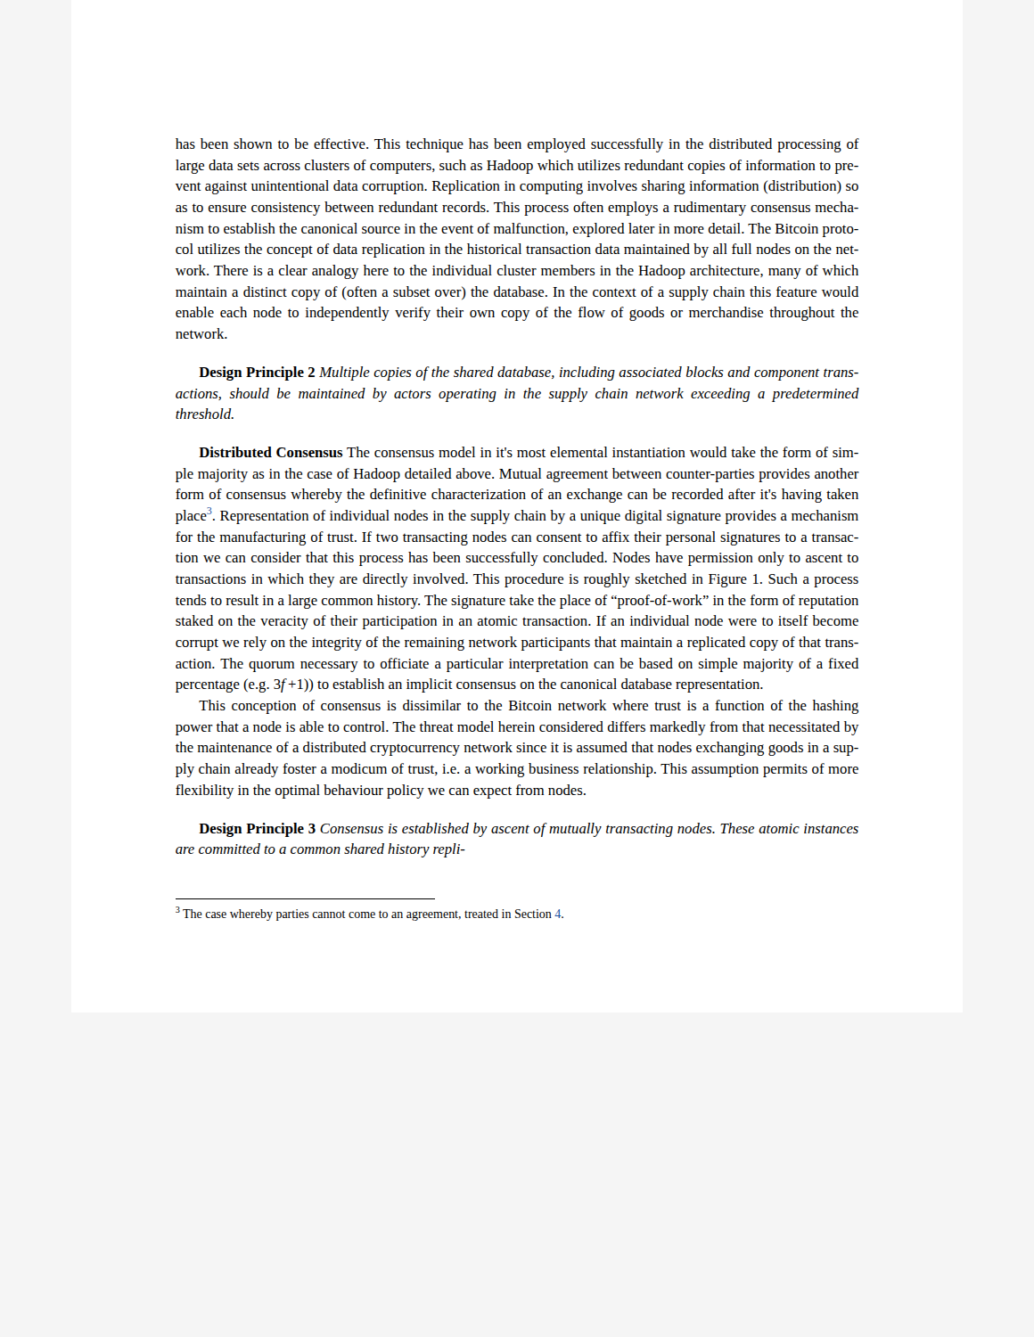has been shown to be effective. This technique has been employed successfully in the distributed processing of large data sets across clusters of computers, such as Hadoop which utilizes redundant copies of information to prevent against unintentional data corruption. Replication in computing involves sharing information (distribution) so as to ensure consistency between redundant records. This process often employs a rudimentary consensus mechanism to establish the canonical source in the event of malfunction, explored later in more detail. The Bitcoin protocol utilizes the concept of data replication in the historical transaction data maintained by all full nodes on the network. There is a clear analogy here to the individual cluster members in the Hadoop architecture, many of which maintain a distinct copy of (often a subset over) the database. In the context of a supply chain this feature would enable each node to independently verify their own copy of the flow of goods or merchandise throughout the network.
Design Principle 2 Multiple copies of the shared database, including associated blocks and component transactions, should be maintained by actors operating in the supply chain network exceeding a predetermined threshold.
Distributed Consensus The consensus model in it's most elemental instantiation would take the form of simple majority as in the case of Hadoop detailed above. Mutual agreement between counter-parties provides another form of consensus whereby the definitive characterization of an exchange can be recorded after it's having taken place3. Representation of individual nodes in the supply chain by a unique digital signature provides a mechanism for the manufacturing of trust. If two transacting nodes can consent to affix their personal signatures to a transaction we can consider that this process has been successfully concluded. Nodes have permission only to ascent to transactions in which they are directly involved. This procedure is roughly sketched in Figure 1. Such a process tends to result in a large common history. The signature take the place of “proof-of-work” in the form of reputation staked on the veracity of their participation in an atomic transaction. If an individual node were to itself become corrupt we rely on the integrity of the remaining network participants that maintain a replicated copy of that transaction. The quorum necessary to officiate a particular interpretation can be based on simple majority of a fixed percentage (e.g. 3f +1)) to establish an implicit consensus on the canonical database representation.
This conception of consensus is dissimilar to the Bitcoin network where trust is a function of the hashing power that a node is able to control. The threat model herein considered differs markedly from that necessitated by the maintenance of a distributed cryptocurrency network since it is assumed that nodes exchanging goods in a supply chain already foster a modicum of trust, i.e. a working business relationship. This assumption permits of more flexibility in the optimal behaviour policy we can expect from nodes.
Design Principle 3 Consensus is established by ascent of mutually transacting nodes. These atomic instances are committed to a common shared history repli-
3 The case whereby parties cannot come to an agreement, treated in Section 4.